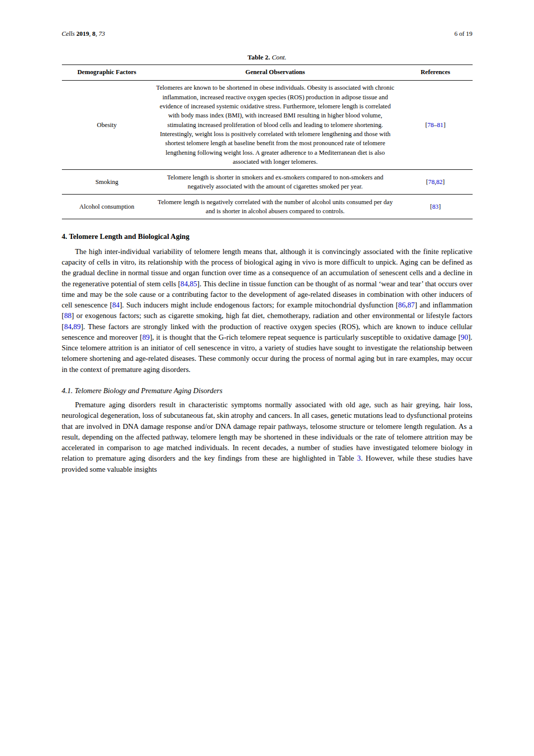Cells 2019, 8, 73 6 of 19
Table 2. Cont.
| Demographic Factors | General Observations | References |
| --- | --- | --- |
| Obesity | Telomeres are known to be shortened in obese individuals. Obesity is associated with chronic inflammation, increased reactive oxygen species (ROS) production in adipose tissue and evidence of increased systemic oxidative stress. Furthermore, telomere length is correlated with body mass index (BMI), with increased BMI resulting in higher blood volume, stimulating increased proliferation of blood cells and leading to telomere shortening. Interestingly, weight loss is positively correlated with telomere lengthening and those with shortest telomere length at baseline benefit from the most pronounced rate of telomere lengthening following weight loss. A greater adherence to a Mediterranean diet is also associated with longer telomeres. | [ 78 – 81 ] |
| Smoking | Telomere length is shorter in smokers and ex-smokers compared to non-smokers and negatively associated with the amount of cigarettes smoked per year. | [ 78 , 82 ] |
| Alcohol consumption | Telomere length is negatively correlated with the number of alcohol units consumed per day and is shorter in alcohol abusers compared to controls. | [ 83 ] |
4. Telomere Length and Biological Aging
The high inter-individual variability of telomere length means that, although it is convincingly associated with the finite replicative capacity of cells in vitro, its relationship with the process of biological aging in vivo is more difficult to unpick. Aging can be defined as the gradual decline in normal tissue and organ function over time as a consequence of an accumulation of senescent cells and a decline in the regenerative potential of stem cells [84,85]. This decline in tissue function can be thought of as normal ‘wear and tear’ that occurs over time and may be the sole cause or a contributing factor to the development of age-related diseases in combination with other inducers of cell senescence [84]. Such inducers might include endogenous factors; for example mitochondrial dysfunction [86,87] and inflammation [88] or exogenous factors; such as cigarette smoking, high fat diet, chemotherapy, radiation and other environmental or lifestyle factors [84,89]. These factors are strongly linked with the production of reactive oxygen species (ROS), which are known to induce cellular senescence and moreover [89], it is thought that the G-rich telomere repeat sequence is particularly susceptible to oxidative damage [90]. Since telomere attrition is an initiator of cell senescence in vitro, a variety of studies have sought to investigate the relationship between telomere shortening and age-related diseases. These commonly occur during the process of normal aging but in rare examples, may occur in the context of premature aging disorders.
4.1. Telomere Biology and Premature Aging Disorders
Premature aging disorders result in characteristic symptoms normally associated with old age, such as hair greying, hair loss, neurological degeneration, loss of subcutaneous fat, skin atrophy and cancers. In all cases, genetic mutations lead to dysfunctional proteins that are involved in DNA damage response and/or DNA damage repair pathways, telosome structure or telomere length regulation. As a result, depending on the affected pathway, telomere length may be shortened in these individuals or the rate of telomere attrition may be accelerated in comparison to age matched individuals. In recent decades, a number of studies have investigated telomere biology in relation to premature aging disorders and the key findings from these are highlighted in Table 3. However, while these studies have provided some valuable insights